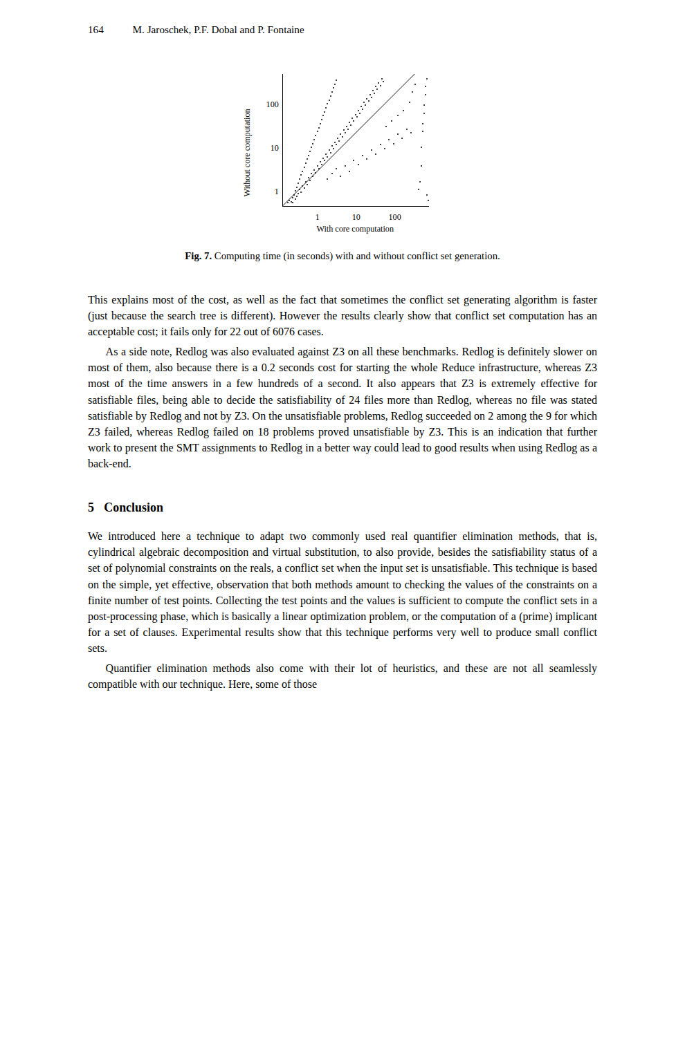164 M. Jaroschek, P.F. Dobal and P. Fontaine
Without core computation
100
10
1
1
10
100
With core computation
Fig. 7. Computing time (in seconds) with and without conflict set generation.
This explains most of the cost, as well as the fact that sometimes the conflict set generating algorithm is faster (just because the search tree is different). However the results clearly show that conflict set computation has an acceptable cost; it fails only for 22 out of 6076 cases.
As a side note, Redlog was also evaluated against Z3 on all these benchmarks. Redlog is definitely slower on most of them, also because there is a 0.2 seconds cost for starting the whole Reduce infrastructure, whereas Z3 most of the time answers in a few hundreds of a second. It also appears that Z3 is extremely effective for satisfiable files, being able to decide the satisfiability of 24 files more than Redlog, whereas no file was stated satisfiable by Redlog and not by Z3. On the unsatisfiable problems, Redlog succeeded on 2 among the 9 for which Z3 failed, whereas Redlog failed on 18 problems proved unsatisfiable by Z3. This is an indication that further work to present the SMT assignments to Redlog in a better way could lead to good results when using Redlog as a back-end.
5 Conclusion
We introduced here a technique to adapt two commonly used real quantifier elimination methods, that is, cylindrical algebraic decomposition and virtual substitution, to also provide, besides the satisfiability status of a set of polynomial constraints on the reals, a conflict set when the input set is unsatisfiable. This technique is based on the simple, yet effective, observation that both methods amount to checking the values of the constraints on a finite number of test points. Collecting the test points and the values is sufficient to compute the conflict sets in a post-processing phase, which is basically a linear optimization problem, or the computation of a (prime) implicant for a set of clauses. Experimental results show that this technique performs very well to produce small conflict sets.
Quantifier elimination methods also come with their lot of heuristics, and these are not all seamlessly compatible with our technique. Here, some of those